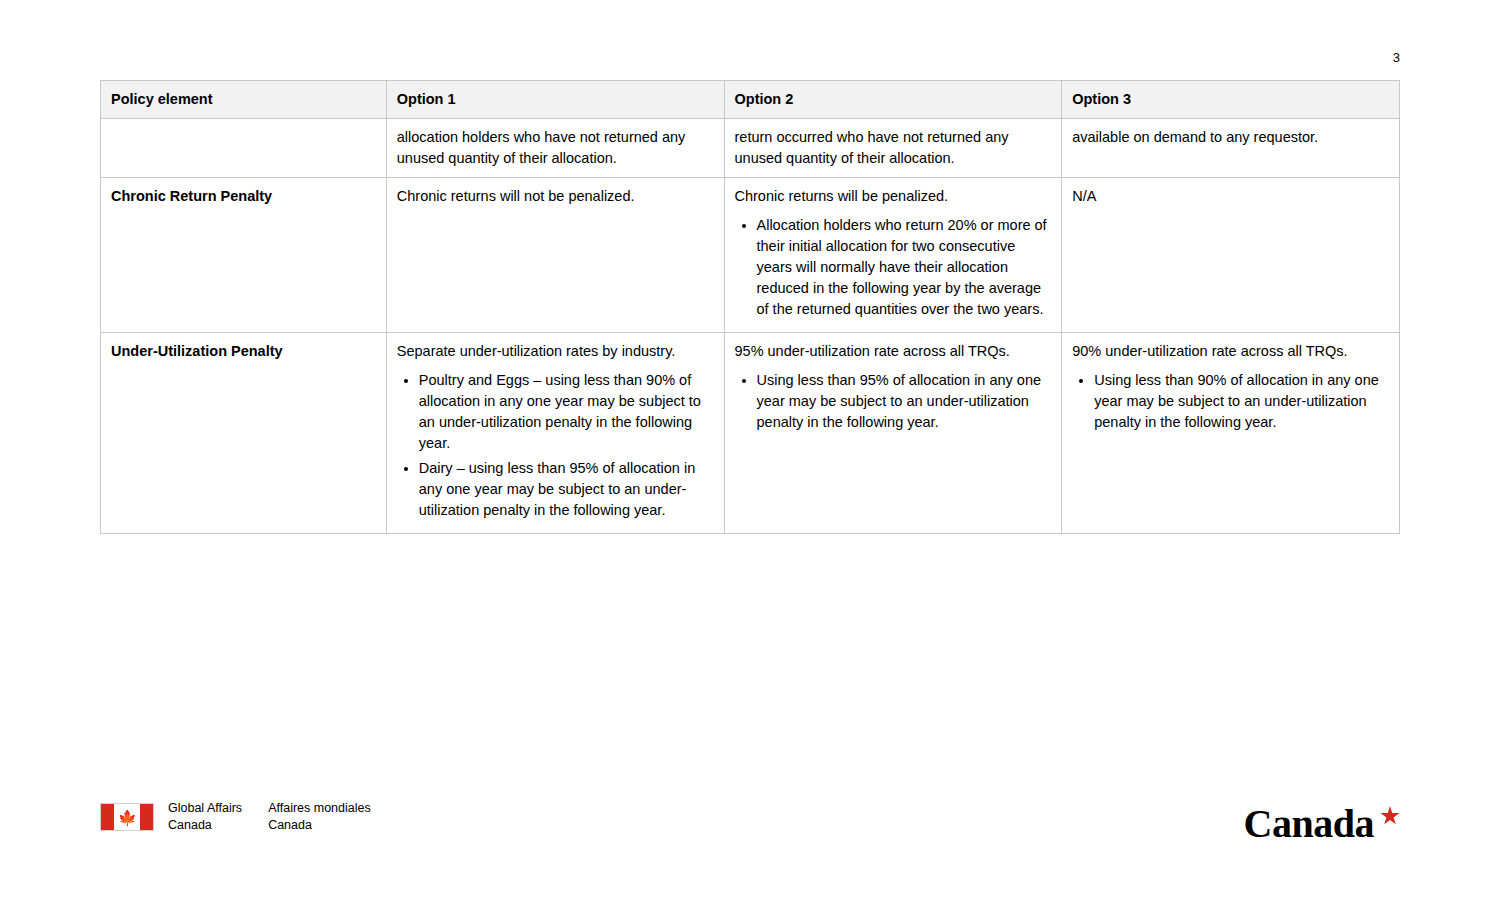3
| Policy element | Option 1 | Option 2 | Option 3 |
| --- | --- | --- | --- |
| | allocation holders who have not returned any unused quantity of their allocation. | return occurred who have not returned any unused quantity of their allocation. | available on demand to any requestor. |
| Chronic Return Penalty | Chronic returns will not be penalized. | Chronic returns will be penalized. Allocation holders who return 20% or more of their initial allocation for two consecutive years will normally have their allocation reduced in the following year by the average of the returned quantities over the two years. | N/A |
| Under-Utilization Penalty | Separate under-utilization rates by industry. Poultry and Eggs – using less than 90% of allocation in any one year may be subject to an under-utilization penalty in the following year. Dairy – using less than 95% of allocation in any one year may be subject to an under-utilization penalty in the following year. | 95% under-utilization rate across all TRQs. Using less than 95% of allocation in any one year may be subject to an under-utilization penalty in the following year. | 90% under-utilization rate across all TRQs. Using less than 90% of allocation in any one year may be subject to an under-utilization penalty in the following year. |
🍁
Global Affairs
Canada
Affaires mondiales
Canada
Canada